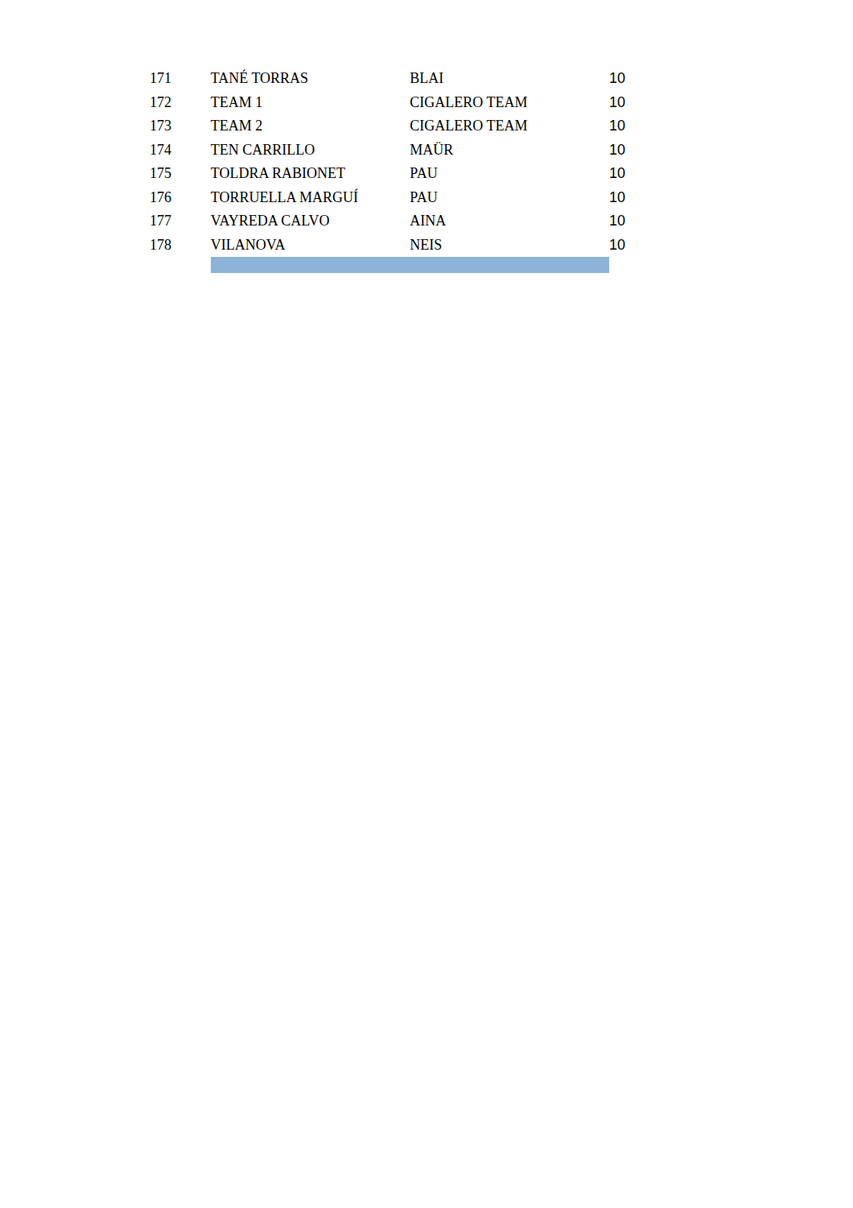| 171 | TANÉ TORRAS | BLAI | 10 |
| 172 | TEAM 1 | CIGALERO TEAM | 10 |
| 173 | TEAM 2 | CIGALERO TEAM | 10 |
| 174 | TEN CARRILLO | MAÜR | 10 |
| 175 | TOLDRA RABIONET | PAU | 10 |
| 176 | TORRUELLA MARGUÍ | PAU | 10 |
| 177 | VAYREDA CALVO | AINA | 10 |
| 178 | VILANOVA | NEIS | 10 |